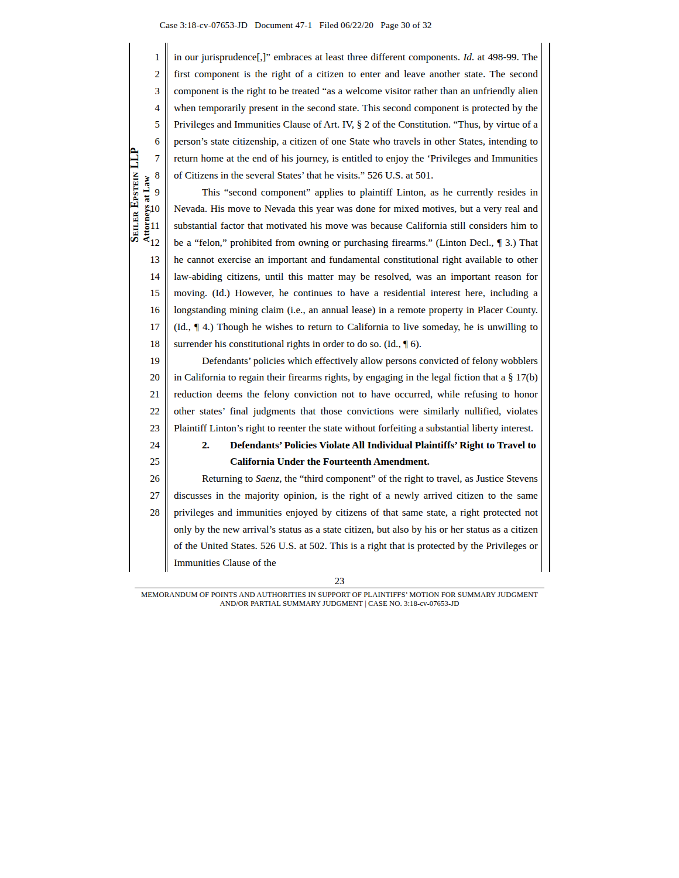Case 3:18-cv-07653-JD Document 47-1 Filed 06/22/20 Page 30 of 32
Seiler Epstein LLP
Attorneys at Law
1
2
3
4
5
6
7
8
9
10
11
12
13
14
15
16
17
18
19
20
21
22
23
24
25
26
27
28
in our jurisprudence[,]” embraces at least three different components. Id. at 498-99. The first component is the right of a citizen to enter and leave another state. The second component is the right to be treated “as a welcome visitor rather than an unfriendly alien when temporarily present in the second state. This second component is protected by the Privileges and Immunities Clause of Art. IV, § 2 of the Constitution. “Thus, by virtue of a person’s state citizenship, a citizen of one State who travels in other States, intending to return home at the end of his journey, is entitled to enjoy the ‘Privileges and Immunities of Citizens in the several States’ that he visits.” 526 U.S. at 501.
This “second component” applies to plaintiff Linton, as he currently resides in Nevada. His move to Nevada this year was done for mixed motives, but a very real and substantial factor that motivated his move was because California still considers him to be a “felon,” prohibited from owning or purchasing firearms.” (Linton Decl., ¶ 3.) That he cannot exercise an important and fundamental constitutional right available to other law-abiding citizens, until this matter may be resolved, was an important reason for moving. (Id.) However, he continues to have a residential interest here, including a longstanding mining claim (i.e., an annual lease) in a remote property in Placer County. (Id., ¶ 4.) Though he wishes to return to California to live someday, he is unwilling to surrender his constitutional rights in order to do so. (Id., ¶ 6).
Defendants’ policies which effectively allow persons convicted of felony wobblers in California to regain their firearms rights, by engaging in the legal fiction that a § 17(b) reduction deems the felony conviction not to have occurred, while refusing to honor other states’ final judgments that those convictions were similarly nullified, violates Plaintiff Linton’s right to reenter the state without forfeiting a substantial liberty interest.
2.
Defendants’ Policies Violate All Individual Plaintiffs’ Right to Travel to California Under the Fourteenth Amendment.
Returning to Saenz, the “third component” of the right to travel, as Justice Stevens discusses in the majority opinion, is the right of a newly arrived citizen to the same privileges and immunities enjoyed by citizens of that same state, a right protected not only by the new arrival’s status as a state citizen, but also by his or her status as a citizen of the United States. 526 U.S. at 502. This is a right that is protected by the Privileges or Immunities Clause of the
23
MEMORANDUM OF POINTS AND AUTHORITIES IN SUPPORT OF PLAINTIFFS’ MOTION FOR SUMMARY JUDGMENT
AND/OR PARTIAL SUMMARY JUDGMENT | CASE NO. 3:18-cv-07653-JD